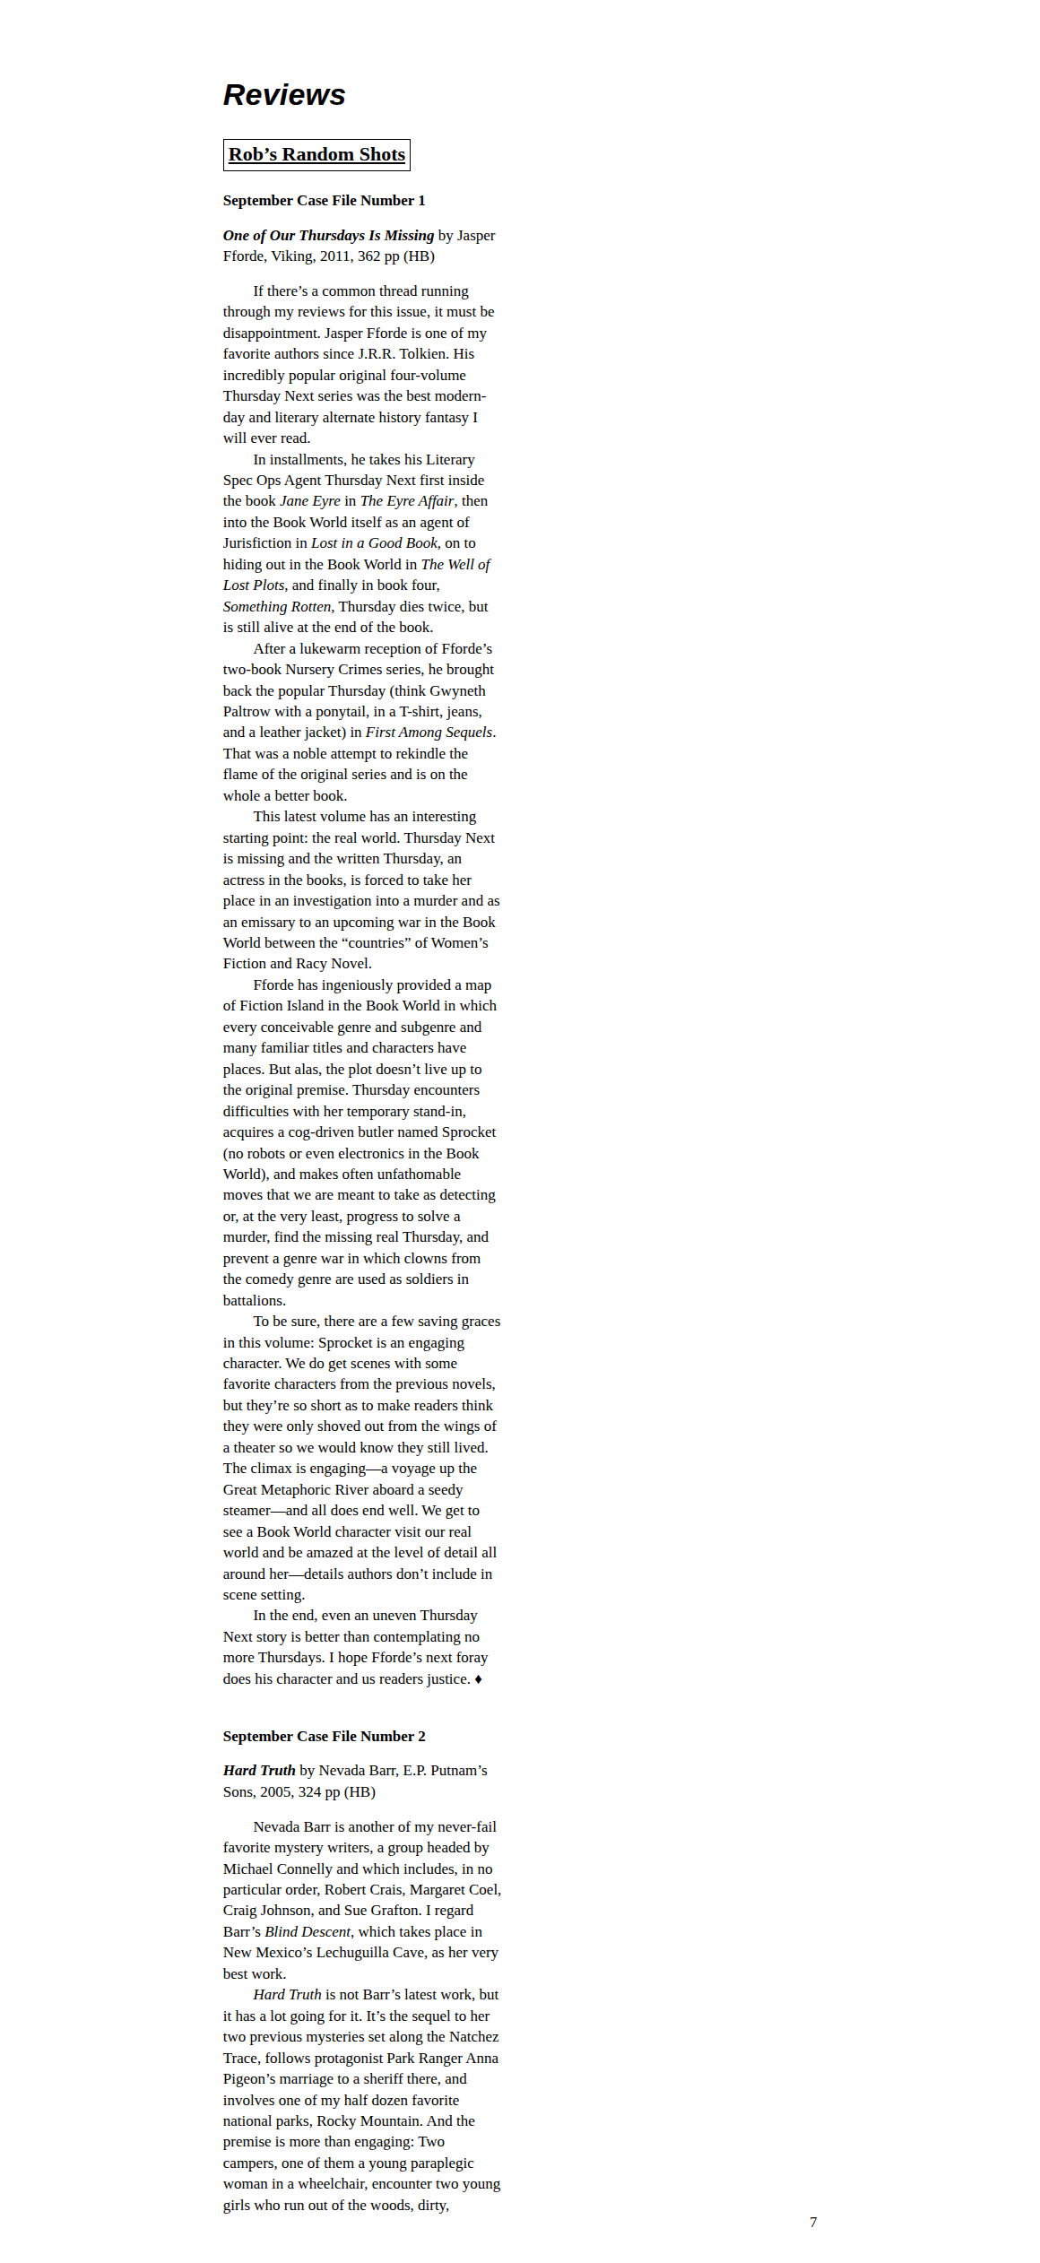Reviews
Rob’s Random Shots
September Case File Number 1
One of Our Thursdays Is Missing by Jasper Fforde, Viking, 2011, 362 pp (HB)
If there’s a common thread running through my reviews for this issue, it must be disappointment. Jasper Fforde is one of my favorite authors since J.R.R. Tolkien. His incredibly popular original four-volume Thursday Next series was the best modern-day and literary alternate history fantasy I will ever read.
In installments, he takes his Literary Spec Ops Agent Thursday Next first inside the book Jane Eyre in The Eyre Affair, then into the Book World itself as an agent of Jurisfiction in Lost in a Good Book, on to hiding out in the Book World in The Well of Lost Plots, and finally in book four, Something Rotten, Thursday dies twice, but is still alive at the end of the book.
After a lukewarm reception of Fforde’s two-book Nursery Crimes series, he brought back the popular Thursday (think Gwyneth Paltrow with a ponytail, in a T-shirt, jeans, and a leather jacket) in First Among Sequels. That was a noble attempt to rekindle the flame of the original series and is on the whole a better book.
This latest volume has an interesting starting point: the real world. Thursday Next is missing and the written Thursday, an actress in the books, is forced to take her place in an investigation into a murder and as an emissary to an upcoming war in the Book World between the “countries” of Women’s Fiction and Racy Novel.
Fforde has ingeniously provided a map of Fiction Island in the Book World in which every conceivable genre and subgenre and many familiar titles and characters have places. But alas, the plot doesn’t live up to the original premise. Thursday encounters difficulties with her temporary stand-in, acquires a cog-driven butler named Sprocket (no robots or even electronics in the Book World), and makes often unfathomable moves that we are meant to take as detecting or, at the very least, progress to solve a murder, find the missing real Thursday, and prevent a genre war in which clowns from the comedy genre are used as soldiers in battalions.
To be sure, there are a few saving graces in this volume: Sprocket is an engaging character. We do get scenes with some favorite characters from the previous novels, but they’re so short as to make readers think they were only shoved out from the wings of a theater so we would know they still lived. The climax is engaging—a voyage up the Great Metaphoric River aboard a seedy steamer—and all does end well. We get to see a Book World character visit our real world and be amazed at the level of detail all around her—details authors don’t include in scene setting.
In the end, even an uneven Thursday Next story is better than contemplating no more Thursdays. I hope Fforde’s next foray does his character and us readers justice. ♦
September Case File Number 2
Hard Truth by Nevada Barr, E.P. Putnam’s Sons, 2005, 324 pp (HB)
Nevada Barr is another of my never-fail favorite mystery writers, a group headed by Michael Connelly and which includes, in no particular order, Robert Crais, Margaret Coel, Craig Johnson, and Sue Grafton. I regard Barr’s Blind Descent, which takes place in New Mexico’s Lechuguilla Cave, as her very best work.
Hard Truth is not Barr’s latest work, but it has a lot going for it. It’s the sequel to her two previous mysteries set along the Natchez Trace, follows protagonist Park Ranger Anna Pigeon’s marriage to a sheriff there, and involves one of my half dozen favorite national parks, Rocky Mountain. And the premise is more than engaging: Two campers, one of them a young paraplegic woman in a wheelchair, encounter two young girls who run out of the woods, dirty,
7